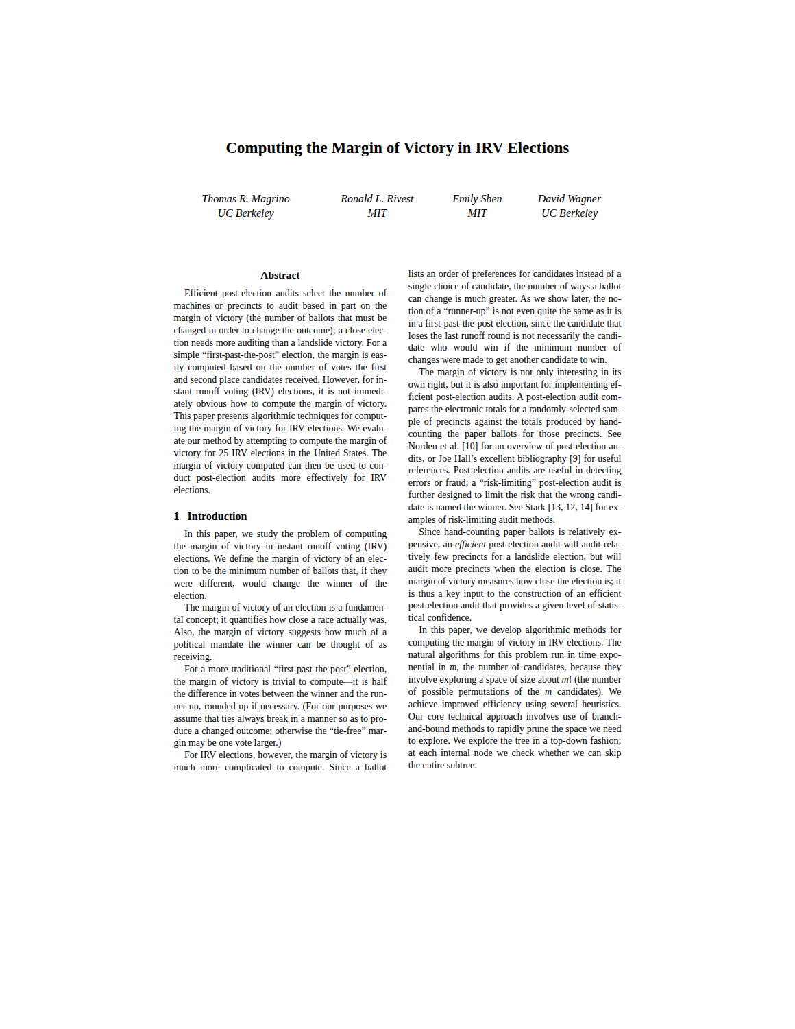Computing the Margin of Victory in IRV Elections
| Thomas R. Magrino UC Berkeley | Ronald L. Rivest MIT | Emily Shen MIT | David Wagner UC Berkeley |
Abstract
Efficient post-election audits select the number of machines or precincts to audit based in part on the margin of victory (the number of ballots that must be changed in order to change the outcome); a close election needs more auditing than a landslide victory. For a simple “first-past-the-post” election, the margin is easily computed based on the number of votes the first and second place candidates received. However, for instant runoff voting (IRV) elections, it is not immediately obvious how to compute the margin of victory. This paper presents algorithmic techniques for computing the margin of victory for IRV elections. We evaluate our method by attempting to compute the margin of victory for 25 IRV elections in the United States. The margin of victory computed can then be used to conduct post-election audits more effectively for IRV elections.
1 Introduction
In this paper, we study the problem of computing the margin of victory in instant runoff voting (IRV) elections. We define the margin of victory of an election to be the minimum number of ballots that, if they were different, would change the winner of the election.
The margin of victory of an election is a fundamental concept; it quantifies how close a race actually was. Also, the margin of victory suggests how much of a political mandate the winner can be thought of as receiving.
For a more traditional “first-past-the-post” election, the margin of victory is trivial to compute—it is half the difference in votes between the winner and the runner-up, rounded up if necessary. (For our purposes we assume that ties always break in a manner so as to produce a changed outcome; otherwise the “tie-free” margin may be one vote larger.)
For IRV elections, however, the margin of victory is much more complicated to compute. Since a ballot lists an order of preferences for candidates instead of a single choice of candidate, the number of ways a ballot can change is much greater. As we show later, the notion of a “runner-up” is not even quite the same as it is in a first-past-the-post election, since the candidate that loses the last runoff round is not necessarily the candidate who would win if the minimum number of changes were made to get another candidate to win.
The margin of victory is not only interesting in its own right, but it is also important for implementing efficient post-election audits. A post-election audit compares the electronic totals for a randomly-selected sample of precincts against the totals produced by hand-counting the paper ballots for those precincts. See Norden et al. [10] for an overview of post-election audits, or Joe Hall’s excellent bibliography [9] for useful references. Post-election audits are useful in detecting errors or fraud; a “risk-limiting” post-election audit is further designed to limit the risk that the wrong candidate is named the winner. See Stark [13, 12, 14] for examples of risk-limiting audit methods.
Since hand-counting paper ballots is relatively expensive, an efficient post-election audit will audit relatively few precincts for a landslide election, but will audit more precincts when the election is close. The margin of victory measures how close the election is; it is thus a key input to the construction of an efficient post-election audit that provides a given level of statistical confidence.
In this paper, we develop algorithmic methods for computing the margin of victory in IRV elections. The natural algorithms for this problem run in time exponential in m, the number of candidates, because they involve exploring a space of size about m! (the number of possible permutations of the m candidates). We achieve improved efficiency using several heuristics. Our core technical approach involves use of branch-and-bound methods to rapidly prune the space we need to explore. We explore the tree in a top-down fashion; at each internal node we check whether we can skip the entire subtree.